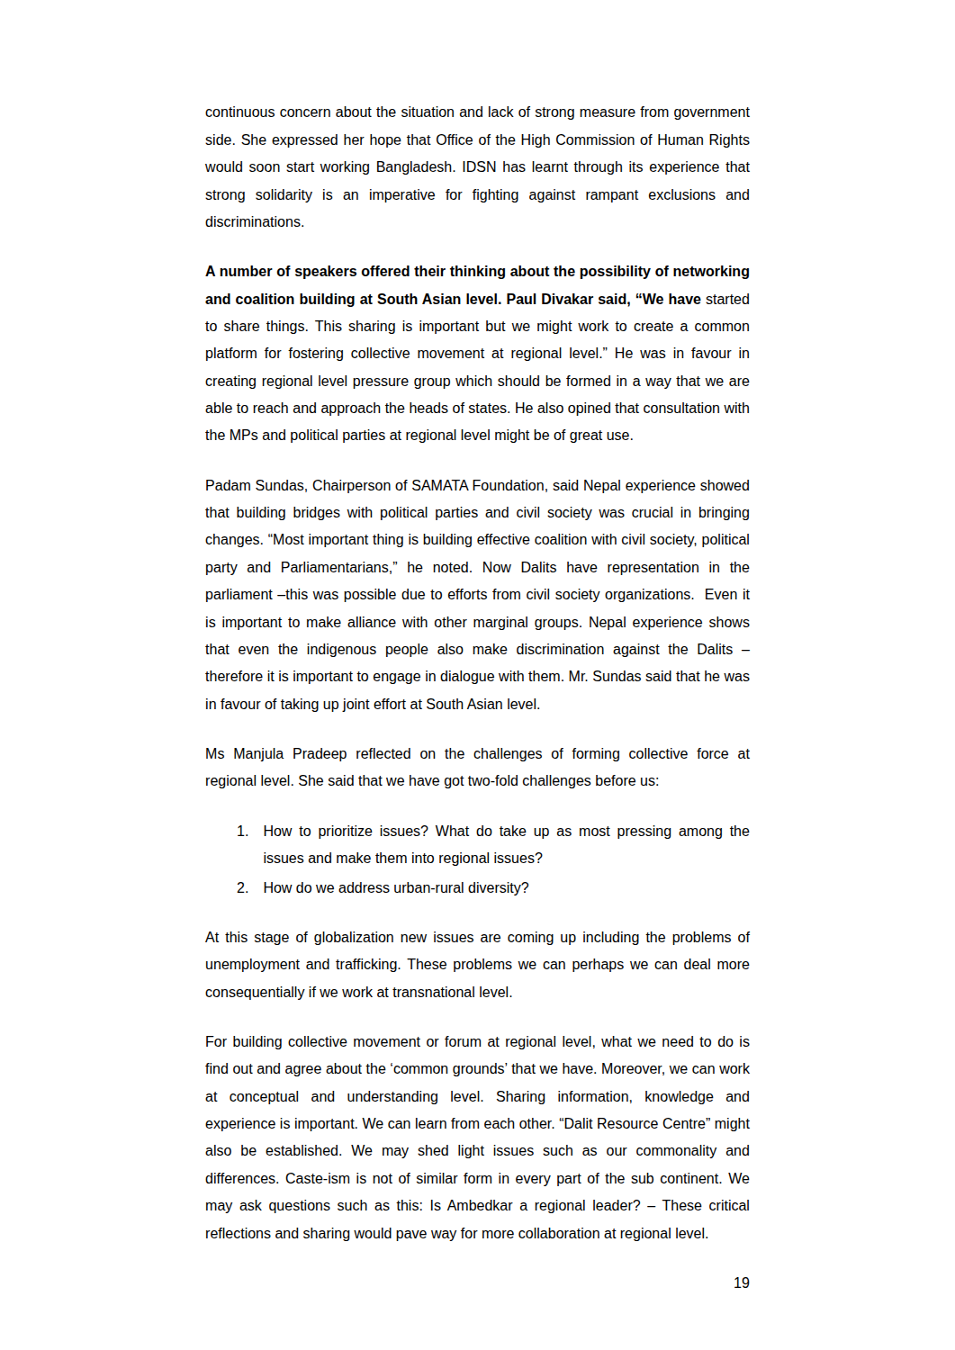continuous concern about the situation and lack of strong measure from government side. She expressed her hope that Office of the High Commission of Human Rights would soon start working Bangladesh. IDSN has learnt through its experience that strong solidarity is an imperative for fighting against rampant exclusions and discriminations.
A number of speakers offered their thinking about the possibility of networking and coalition building at South Asian level. Paul Divakar said, “We have started to share things. This sharing is important but we might work to create a common platform for fostering collective movement at regional level.” He was in favour in creating regional level pressure group which should be formed in a way that we are able to reach and approach the heads of states. He also opined that consultation with the MPs and political parties at regional level might be of great use.
Padam Sundas, Chairperson of SAMATA Foundation, said Nepal experience showed that building bridges with political parties and civil society was crucial in bringing changes. “Most important thing is building effective coalition with civil society, political party and Parliamentarians,” he noted. Now Dalits have representation in the parliament –this was possible due to efforts from civil society organizations. Even it is important to make alliance with other marginal groups. Nepal experience shows that even the indigenous people also make discrimination against the Dalits – therefore it is important to engage in dialogue with them. Mr. Sundas said that he was in favour of taking up joint effort at South Asian level.
Ms Manjula Pradeep reflected on the challenges of forming collective force at regional level. She said that we have got two-fold challenges before us:
How to prioritize issues? What do take up as most pressing among the issues and make them into regional issues?
How do we address urban-rural diversity?
At this stage of globalization new issues are coming up including the problems of unemployment and trafficking. These problems we can perhaps we can deal more consequentially if we work at transnational level.
For building collective movement or forum at regional level, what we need to do is find out and agree about the ‘common grounds’ that we have. Moreover, we can work at conceptual and understanding level. Sharing information, knowledge and experience is important. We can learn from each other. “Dalit Resource Centre” might also be established. We may shed light issues such as our commonality and differences. Caste-ism is not of similar form in every part of the sub continent. We may ask questions such as this: Is Ambedkar a regional leader? – These critical reflections and sharing would pave way for more collaboration at regional level.
19